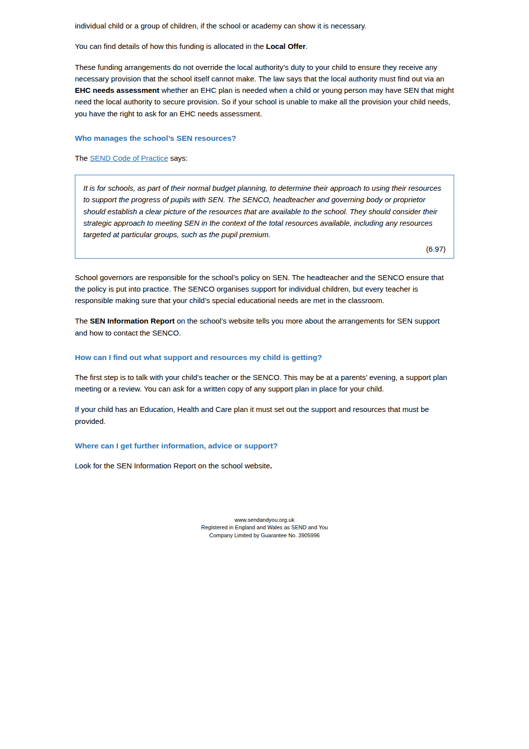individual child or a group of children, if the school or academy can show it is necessary.
You can find details of how this funding is allocated in the Local Offer.
These funding arrangements do not override the local authority’s duty to your child to ensure they receive any necessary provision that the school itself cannot make. The law says that the local authority must find out via an EHC needs assessment whether an EHC plan is needed when a child or young person may have SEN that might need the local authority to secure provision. So if your school is unable to make all the provision your child needs, you have the right to ask for an EHC needs assessment.
Who manages the school’s SEN resources?
The SEND Code of Practice says:
It is for schools, as part of their normal budget planning, to determine their approach to using their resources to support the progress of pupils with SEN. The SENCO, headteacher and governing body or proprietor should establish a clear picture of the resources that are available to the school. They should consider their strategic approach to meeting SEN in the context of the total resources available, including any resources targeted at particular groups, such as the pupil premium.
(6.97)
School governors are responsible for the school’s policy on SEN. The headteacher and the SENCO ensure that the policy is put into practice. The SENCO organises support for individual children, but every teacher is responsible making sure that your child’s special educational needs are met in the classroom.
The SEN Information Report on the school’s website tells you more about the arrangements for SEN support and how to contact the SENCO.
How can I find out what support and resources my child is getting?
The first step is to talk with your child’s teacher or the SENCO. This may be at a parents’ evening, a support plan meeting or a review. You can ask for a written copy of any support plan in place for your child.
If your child has an Education, Health and Care plan it must set out the support and resources that must be provided.
Where can I get further information, advice or support?
Look for the SEN Information Report on the school website.
www.sendandyou.org.uk
Registered in England and Wales as SEND and You
Company Limited by Guarantee No. 3905996